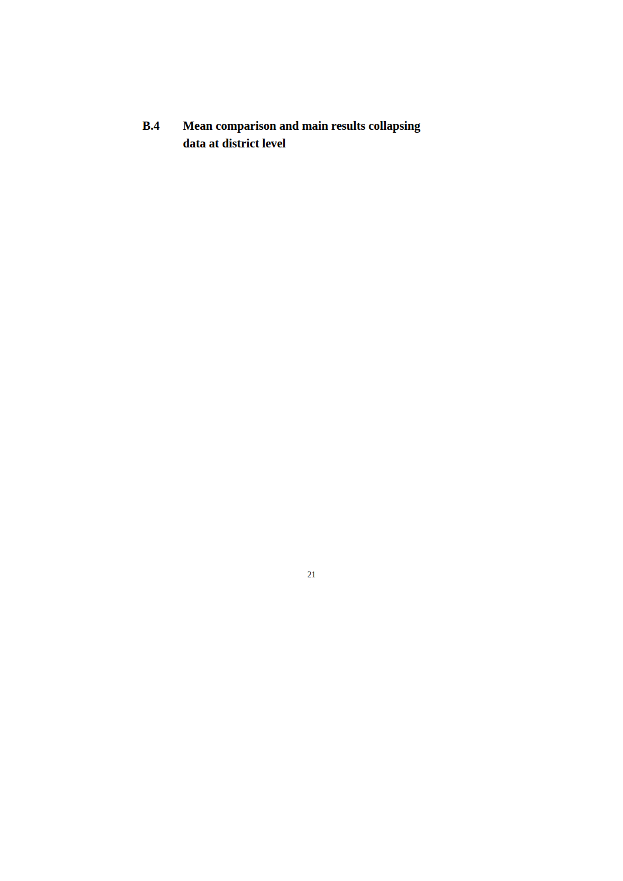B.4 Mean comparison and main results collapsing data at district level
21